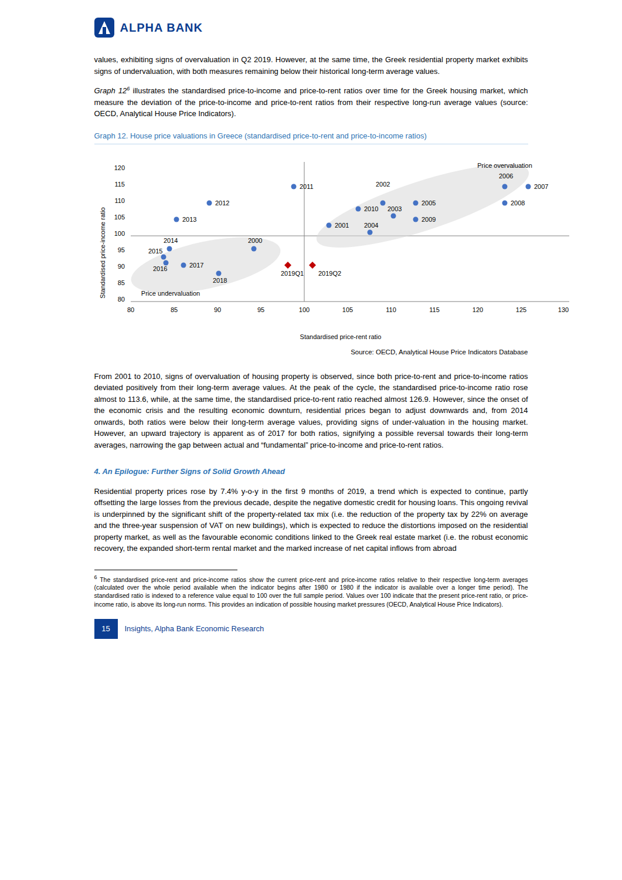ALPHA BANK
values, exhibiting signs of overvaluation in Q2 2019. However, at the same time, the Greek residential property market exhibits signs of undervaluation, with both measures remaining below their historical long-term average values.
Graph 126 illustrates the standardised price-to-income and price-to-rent ratios over time for the Greek housing market, which measure the deviation of the price-to-income and price-to-rent ratios from their respective long-run average values (source: OECD, Analytical House Price Indicators).
Graph 12. House price valuations in Greece (standardised price-to-rent and price-to-income ratios)
Standardised price-income ratio Standardised price-rent ratio 120 115 110 105 100 95 90 85 80 80 85 90 95 100 105 110 115 120 125 130 Price overvaluation Price undervaluation 2011 2012 2013 2002 2010 2003 2005 2006 2007 2008 2009 2001 2004 2014 2015 2016 2017 2018 2000 2019Q1 2019Q2
Source: OECD, Analytical House Price Indicators Database
From 2001 to 2010, signs of overvaluation of housing property is observed, since both price-to-rent and price-to-income ratios deviated positively from their long-term average values. At the peak of the cycle, the standardised price-to-income ratio rose almost to 113.6, while, at the same time, the standardised price-to-rent ratio reached almost 126.9. However, since the onset of the economic crisis and the resulting economic downturn, residential prices began to adjust downwards and, from 2014 onwards, both ratios were below their long-term average values, providing signs of under-valuation in the housing market. However, an upward trajectory is apparent as of 2017 for both ratios, signifying a possible reversal towards their long-term averages, narrowing the gap between actual and “fundamental” price-to-income and price-to-rent ratios.
4. An Epilogue: Further Signs of Solid Growth Ahead
Residential property prices rose by 7.4% y-o-y in the first 9 months of 2019, a trend which is expected to continue, partly offsetting the large losses from the previous decade, despite the negative domestic credit for housing loans. This ongoing revival is underpinned by the significant shift of the property-related tax mix (i.e. the reduction of the property tax by 22% on average and the three-year suspension of VAT on new buildings), which is expected to reduce the distortions imposed on the residential property market, as well as the favourable economic conditions linked to the Greek real estate market (i.e. the robust economic recovery, the expanded short-term rental market and the marked increase of net capital inflows from abroad
6 The standardised price-rent and price-income ratios show the current price-rent and price-income ratios relative to their respective long-term averages (calculated over the whole period available when the indicator begins after 1980 or 1980 if the indicator is available over a longer time period). The standardised ratio is indexed to a reference value equal to 100 over the full sample period. Values over 100 indicate that the present price-rent ratio, or price-income ratio, is above its long-run norms. This provides an indication of possible housing market pressures (OECD, Analytical House Price Indicators).
15
Insights, Alpha Bank Economic Research